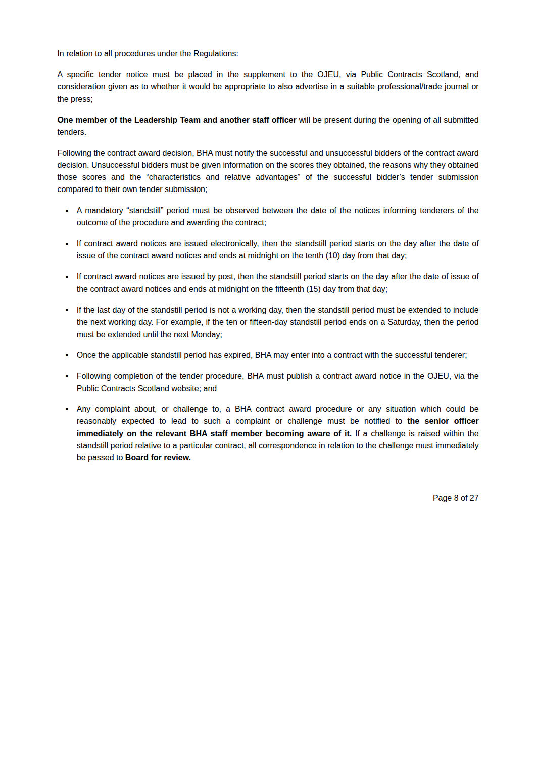In relation to all procedures under the Regulations:
A specific tender notice must be placed in the supplement to the OJEU, via Public Contracts Scotland, and consideration given as to whether it would be appropriate to also advertise in a suitable professional/trade journal or the press;
One member of the Leadership Team and another staff officer will be present during the opening of all submitted tenders.
Following the contract award decision, BHA must notify the successful and unsuccessful bidders of the contract award decision. Unsuccessful bidders must be given information on the scores they obtained, the reasons why they obtained those scores and the “characteristics and relative advantages” of the successful bidder’s tender submission compared to their own tender submission;
A mandatory “standstill” period must be observed between the date of the notices informing tenderers of the outcome of the procedure and awarding the contract;
If contract award notices are issued electronically, then the standstill period starts on the day after the date of issue of the contract award notices and ends at midnight on the tenth (10) day from that day;
If contract award notices are issued by post, then the standstill period starts on the day after the date of issue of the contract award notices and ends at midnight on the fifteenth (15) day from that day;
If the last day of the standstill period is not a working day, then the standstill period must be extended to include the next working day. For example, if the ten or fifteen-day standstill period ends on a Saturday, then the period must be extended until the next Monday;
Once the applicable standstill period has expired, BHA may enter into a contract with the successful tenderer;
Following completion of the tender procedure, BHA must publish a contract award notice in the OJEU, via the Public Contracts Scotland website; and
Any complaint about, or challenge to, a BHA contract award procedure or any situation which could be reasonably expected to lead to such a complaint or challenge must be notified to the senior officer immediately on the relevant BHA staff member becoming aware of it. If a challenge is raised within the standstill period relative to a particular contract, all correspondence in relation to the challenge must immediately be passed to Board for review.
Page 8 of 27